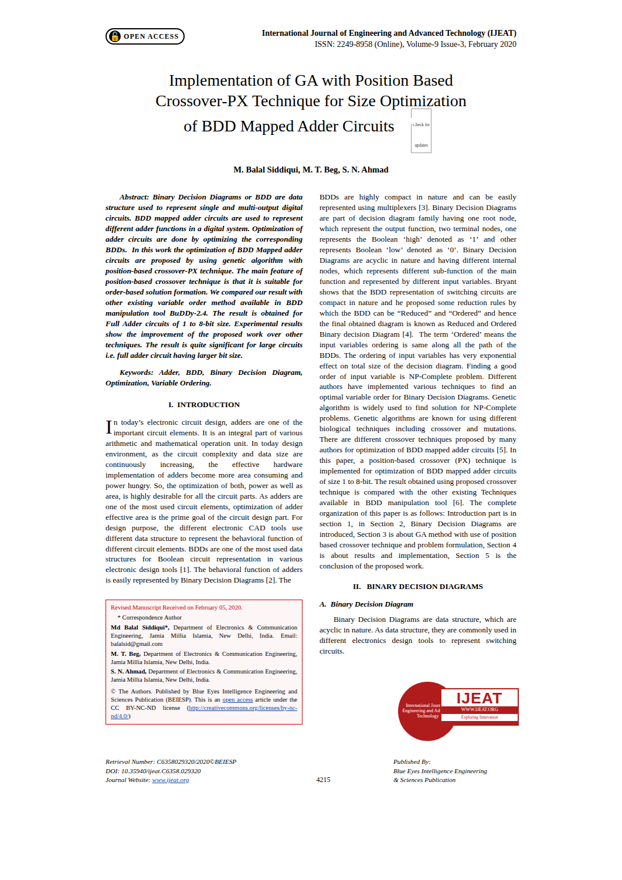🔓OPEN ACCESS
International Journal of Engineering and Advanced Technology (IJEAT)
ISSN: 2249-8958 (Online), Volume-9 Issue-3, February 2020
Implementation of GA with Position Based
Crossover-PX Technique for Size Optimization
of BDD Mapped Adder Circuits Check for
updates
M. Balal Siddiqui, M. T. Beg, S. N. Ahmad
Abstract: Binary Decision Diagrams or BDD are data structure used to represent single and multi-output digital circuits. BDD mapped adder circuits are used to represent different adder functions in a digital system. Optimization of adder circuits are done by optimizing the corresponding BDDs. In this work the optimization of BDD Mapped adder circuits are proposed by using genetic algorithm with position-based crossover-PX technique. The main feature of position-based crossover technique is that it is suitable for order-based solution formation. We compared our result with other existing variable order method available in BDD manipulation tool BuDDy-2.4. The result is obtained for Full Adder circuits of 1 to 8-bit size. Experimental results show the improvement of the proposed work over other techniques. The result is quite significant for large circuits i.e. full adder circuit having larger bit size.
Keywords: Adder, BDD, Binary Decision Diagram, Optimization, Variable Ordering.
I. INTRODUCTION
In today’s electronic circuit design, adders are one of the important circuit elements. It is an integral part of various arithmetic and mathematical operation unit. In today design environment, as the circuit complexity and data size are continuously increasing, the effective hardware implementation of adders become more area consuming and power hungry. So, the optimization of both, power as well as area, is highly desirable for all the circuit parts. As adders are one of the most used circuit elements, optimization of adder effective area is the prime goal of the circuit design part. For design purpose, the different electronic CAD tools use different data structure to represent the behavioral function of different circuit elements. BDDs are one of the most used data structures for Boolean circuit representation in various electronic design tools [1]. The behavioral function of adders is easily represented by Binary Decision Diagrams [2]. The
Revised Manuscript Received on February 05, 2020.
* Correspondence Author
Md Balal Siddiqui*, Department of Electronics & Communication Engineering, Jamia Millia Islamia, New Delhi, India. Email: balalsid@gmail.com
M. T. Beg, Department of Electronics & Communication Engineering, Jamia Millia Islamia, New Delhi, India.
S. N. Ahmad, Department of Electronics & Communication Engineering, Jamia Millia Islamia, New Delhi, India.
© The Authors. Published by Blue Eyes Intelligence Engineering and Sciences Publication (BEIESP). This is an open access article under the CC BY-NC-ND license (http://creativecommons.org/licenses/by-nc-nd/4.0/)
BDDs are highly compact in nature and can be easily represented using multiplexers [3]. Binary Decision Diagrams are part of decision diagram family having one root node, which represent the output function, two terminal nodes, one represents the Boolean ‘high’ denoted as ‘1’ and other represents Boolean ‘low’ denoted as ‘0’. Binary Decision Diagrams are acyclic in nature and having different internal nodes, which represents different sub-function of the main function and represented by different input variables. Bryant shows that the BDD representation of switching circuits are compact in nature and he proposed some reduction rules by which the BDD can be “Reduced” and “Ordered” and hence the final obtained diagram is known as Reduced and Ordered Binary decision Diagram [4]. The term ‘Ordered’ means the input variables ordering is same along all the path of the BDDs. The ordering of input variables has very exponential effect on total size of the decision diagram. Finding a good order of input variable is NP-Complete problem. Different authors have implemented various techniques to find an optimal variable order for Binary Decision Diagrams. Genetic algorithm is widely used to find solution for NP-Complete problems. Genetic algorithms are known for using different biological techniques including crossover and mutations. There are different crossover techniques proposed by many authors for optimization of BDD mapped adder circuits [5]. In this paper, a position-based crossover (PX) technique is implemented for optimization of BDD mapped adder circuits of size 1 to 8-bit. The result obtained using proposed crossover technique is compared with the other existing Techniques available in BDD manipulation tool [6]. The complete organization of this paper is as follows: Introduction part is in section 1, in Section 2, Binary Decision Diagrams are introduced, Section 3 is about GA method with use of position based crossover technique and problem formulation, Section 4 is about results and implementation, Section 5 is the conclusion of the proposed work.
II. BINARY DECISION DIAGRAMS
A. Binary Decision Diagram
Binary Decision Diagrams are data structure, which are acyclic in nature. As data structure, they are commonly used in different electronics design tools to represent switching circuits.
International Journal of Engineering and Advanced Technology
IJEAT
WWW.IJEAT.ORG
Exploring Innovation
Retrieval Number: C6358029320/2020©BEIESP
DOI: 10.35940/ijeat.C6358.029320
Journal Website: www.ijeat.org
4215
Published By:
Blue Eyes Intelligence Engineering
& Sciences Publication